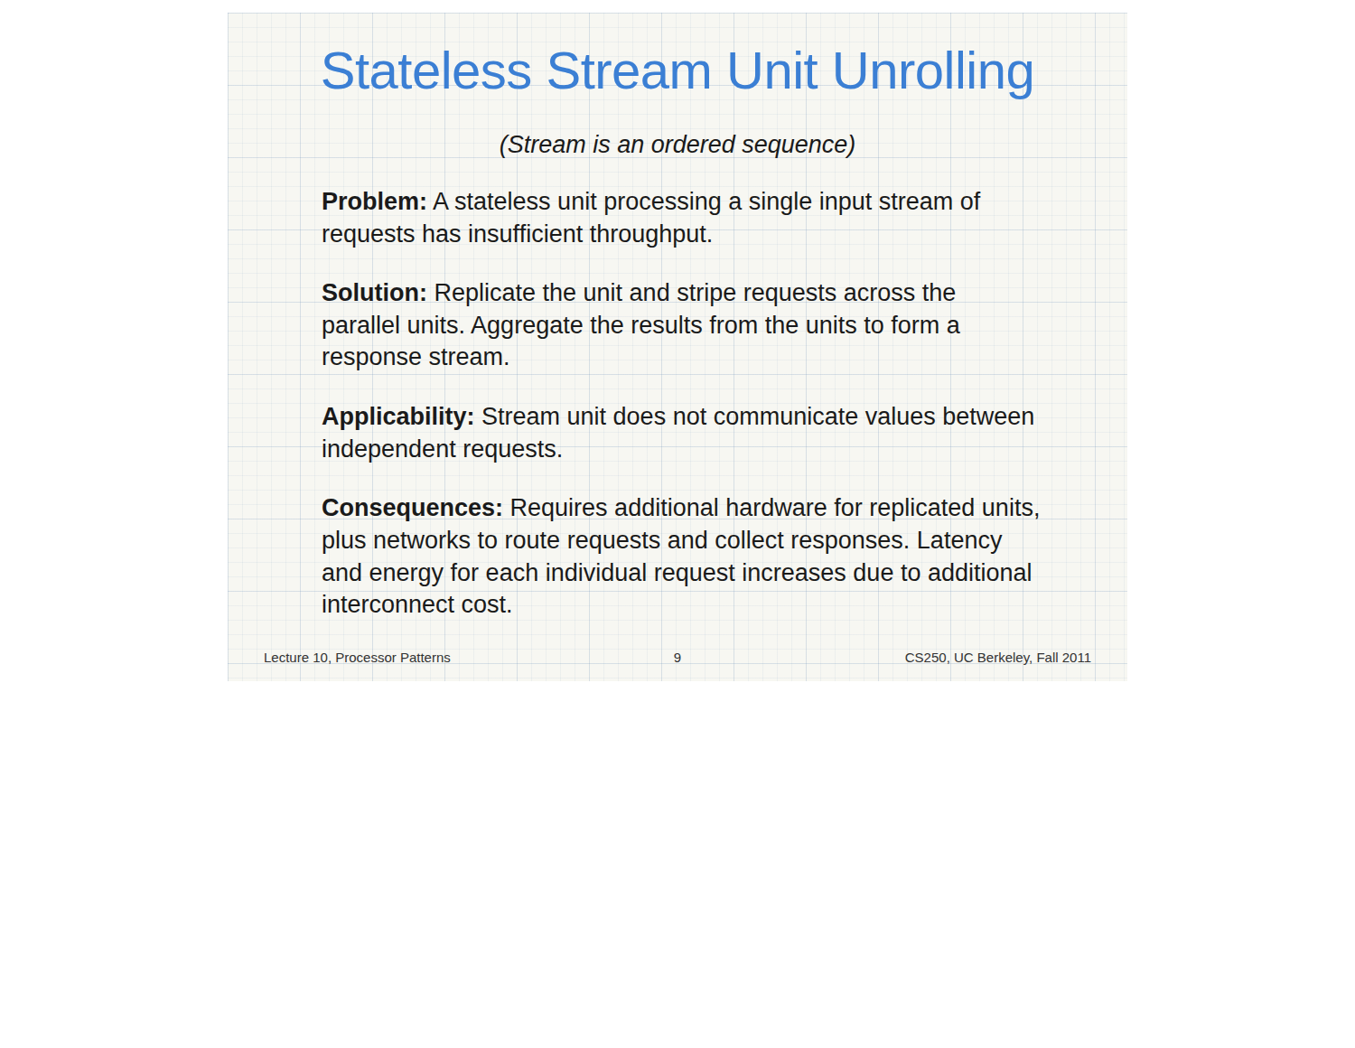Stateless Stream Unit Unrolling
(Stream is an ordered sequence)
Problem: A stateless unit processing a single input stream of requests has insufficient throughput.
Solution: Replicate the unit and stripe requests across the parallel units. Aggregate the results from the units to form a response stream.
Applicability: Stream unit does not communicate values between independent requests.
Consequences: Requires additional hardware for replicated units, plus networks to route requests and collect responses. Latency and energy for each individual request increases due to additional interconnect cost.
Lecture 10, Processor Patterns
9
CS250, UC Berkeley, Fall 2011